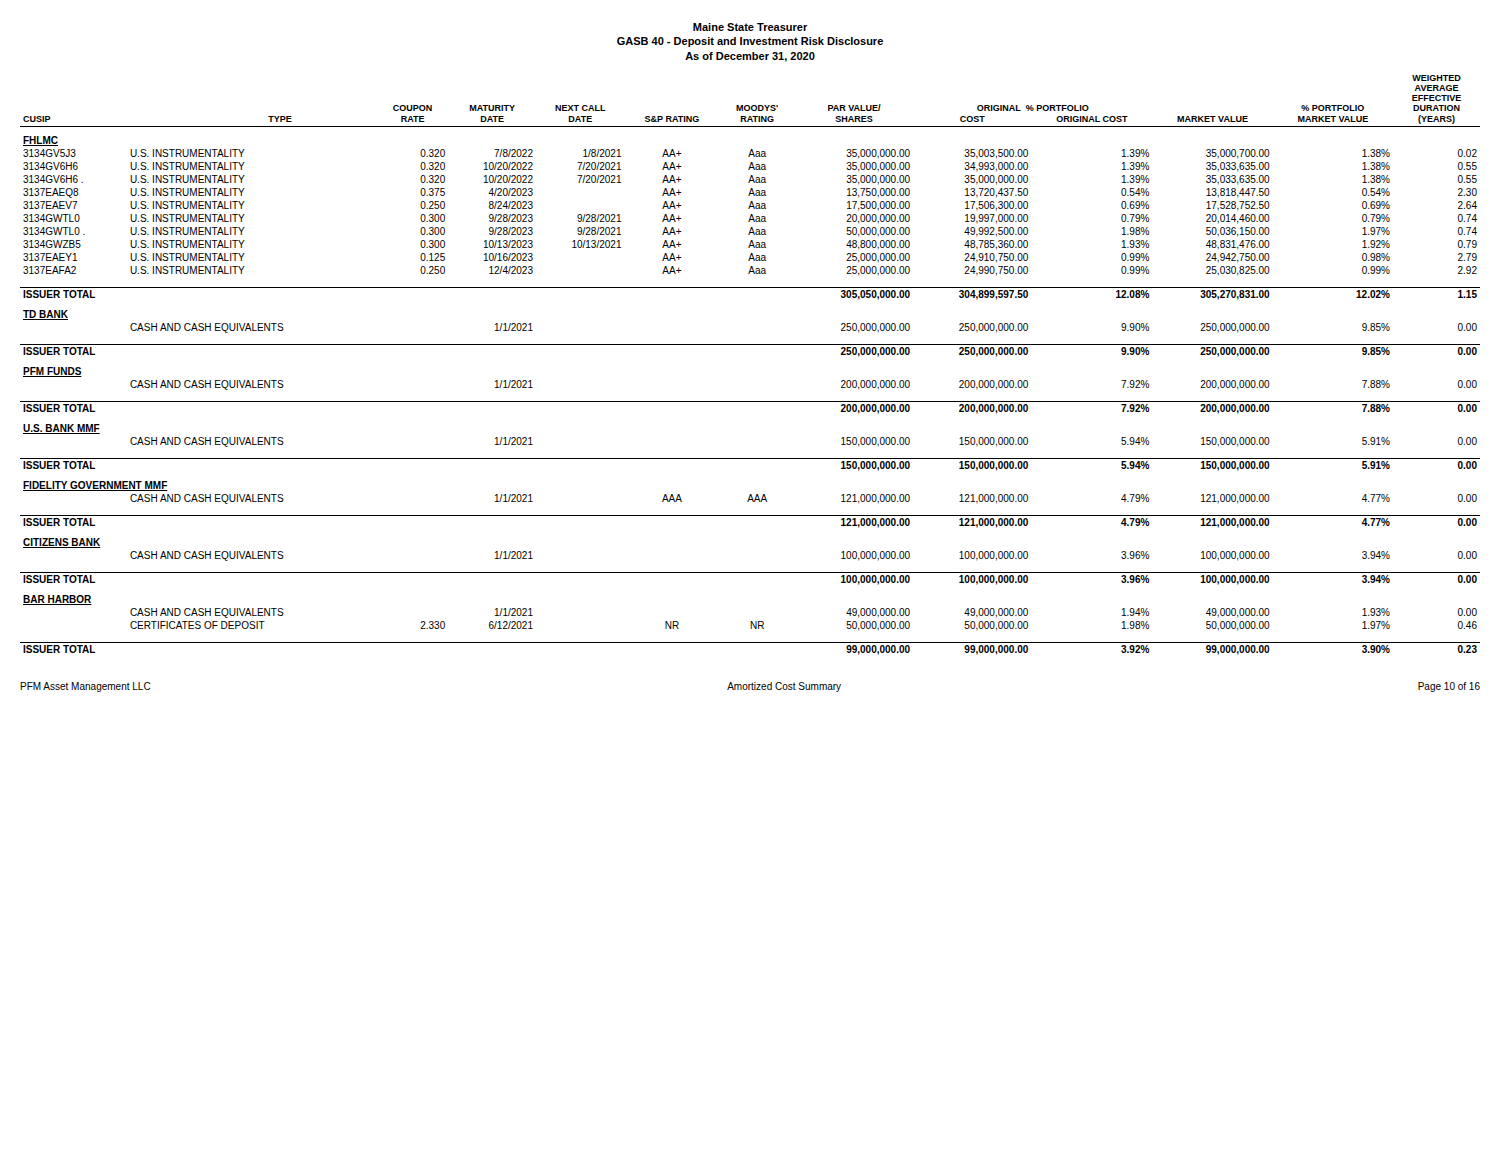Maine State Treasurer
GASB 40 - Deposit and Investment Risk Disclosure
As of December 31, 2020
| | | | COUPON | MATURITY | NEXT CALL | | MOODYS' | PAR VALUE/ | ORIGINAL % PORTFOLIO | | % PORTFOLIO | WEIGHTED AVERAGE EFFECTIVE DURATION |
| --- | --- | --- | --- | --- | --- | --- | --- | --- | --- | --- | --- | --- |
| CUSIP | | TYPE | RATE | DATE | DATE | S&P RATING | RATING | SHARES | COST | ORIGINAL COST | MARKET VALUE | MARKET VALUE | (YEARS) |
| FHLMC |
| 3134GV5J3 | U.S. INSTRUMENTALITY | 0.320 | 7/8/2022 | 1/8/2021 | AA+ | Aaa | 35,000,000.00 | 35,003,500.00 | 1.39% | 35,000,700.00 | 1.38% | 0.02 |
| 3134GV6H6 | U.S. INSTRUMENTALITY | 0.320 | 10/20/2022 | 7/20/2021 | AA+ | Aaa | 35,000,000.00 | 34,993,000.00 | 1.39% | 35,033,635.00 | 1.38% | 0.55 |
| 3134GV6H6 . | U.S. INSTRUMENTALITY | 0.320 | 10/20/2022 | 7/20/2021 | AA+ | Aaa | 35,000,000.00 | 35,000,000.00 | 1.39% | 35,033,635.00 | 1.38% | 0.55 |
| 3137EAEQ8 | U.S. INSTRUMENTALITY | 0.375 | 4/20/2023 | | AA+ | Aaa | 13,750,000.00 | 13,720,437.50 | 0.54% | 13,818,447.50 | 0.54% | 2.30 |
| 3137EAEV7 | U.S. INSTRUMENTALITY | 0.250 | 8/24/2023 | | AA+ | Aaa | 17,500,000.00 | 17,506,300.00 | 0.69% | 17,528,752.50 | 0.69% | 2.64 |
| 3134GWTL0 | U.S. INSTRUMENTALITY | 0.300 | 9/28/2023 | 9/28/2021 | AA+ | Aaa | 20,000,000.00 | 19,997,000.00 | 0.79% | 20,014,460.00 | 0.79% | 0.74 |
| 3134GWTL0 . | U.S. INSTRUMENTALITY | 0.300 | 9/28/2023 | 9/28/2021 | AA+ | Aaa | 50,000,000.00 | 49,992,500.00 | 1.98% | 50,036,150.00 | 1.97% | 0.74 |
| 3134GWZB5 | U.S. INSTRUMENTALITY | 0.300 | 10/13/2023 | 10/13/2021 | AA+ | Aaa | 48,800,000.00 | 48,785,360.00 | 1.93% | 48,831,476.00 | 1.92% | 0.79 |
| 3137EAEY1 | U.S. INSTRUMENTALITY | 0.125 | 10/16/2023 | | AA+ | Aaa | 25,000,000.00 | 24,910,750.00 | 0.99% | 24,942,750.00 | 0.98% | 2.79 |
| 3137EAFA2 | U.S. INSTRUMENTALITY | 0.250 | 12/4/2023 | | AA+ | Aaa | 25,000,000.00 | 24,990,750.00 | 0.99% | 25,030,825.00 | 0.99% | 2.92 |
| ISSUER TOTAL | 305,050,000.00 | 304,899,597.50 | 12.08% | 305,270,831.00 | 12.02% | 1.15 |
| TD BANK |
| | CASH AND CASH EQUIVALENTS | | 1/1/2021 | | | | 250,000,000.00 | 250,000,000.00 | 9.90% | 250,000,000.00 | 9.85% | 0.00 |
| ISSUER TOTAL | 250,000,000.00 | 250,000,000.00 | 9.90% | 250,000,000.00 | 9.85% | 0.00 |
| PFM FUNDS |
| | CASH AND CASH EQUIVALENTS | | 1/1/2021 | | | | 200,000,000.00 | 200,000,000.00 | 7.92% | 200,000,000.00 | 7.88% | 0.00 |
| ISSUER TOTAL | 200,000,000.00 | 200,000,000.00 | 7.92% | 200,000,000.00 | 7.88% | 0.00 |
| U.S. BANK MMF |
| | CASH AND CASH EQUIVALENTS | | 1/1/2021 | | | | 150,000,000.00 | 150,000,000.00 | 5.94% | 150,000,000.00 | 5.91% | 0.00 |
| ISSUER TOTAL | 150,000,000.00 | 150,000,000.00 | 5.94% | 150,000,000.00 | 5.91% | 0.00 |
| FIDELITY GOVERNMENT MMF |
| | CASH AND CASH EQUIVALENTS | | 1/1/2021 | | AAA | AAA | 121,000,000.00 | 121,000,000.00 | 4.79% | 121,000,000.00 | 4.77% | 0.00 |
| ISSUER TOTAL | 121,000,000.00 | 121,000,000.00 | 4.79% | 121,000,000.00 | 4.77% | 0.00 |
| CITIZENS BANK |
| | CASH AND CASH EQUIVALENTS | | 1/1/2021 | | | | 100,000,000.00 | 100,000,000.00 | 3.96% | 100,000,000.00 | 3.94% | 0.00 |
| ISSUER TOTAL | 100,000,000.00 | 100,000,000.00 | 3.96% | 100,000,000.00 | 3.94% | 0.00 |
| BAR HARBOR |
| | CASH AND CASH EQUIVALENTS | | 1/1/2021 | | | | 49,000,000.00 | 49,000,000.00 | 1.94% | 49,000,000.00 | 1.93% | 0.00 |
| | CERTIFICATES OF DEPOSIT | 2.330 | 6/12/2021 | | NR | NR | 50,000,000.00 | 50,000,000.00 | 1.98% | 50,000,000.00 | 1.97% | 0.46 |
| ISSUER TOTAL | 99,000,000.00 | 99,000,000.00 | 3.92% | 99,000,000.00 | 3.90% | 0.23 |
PFM Asset Management LLC
Amortized Cost Summary
Page 10 of 16